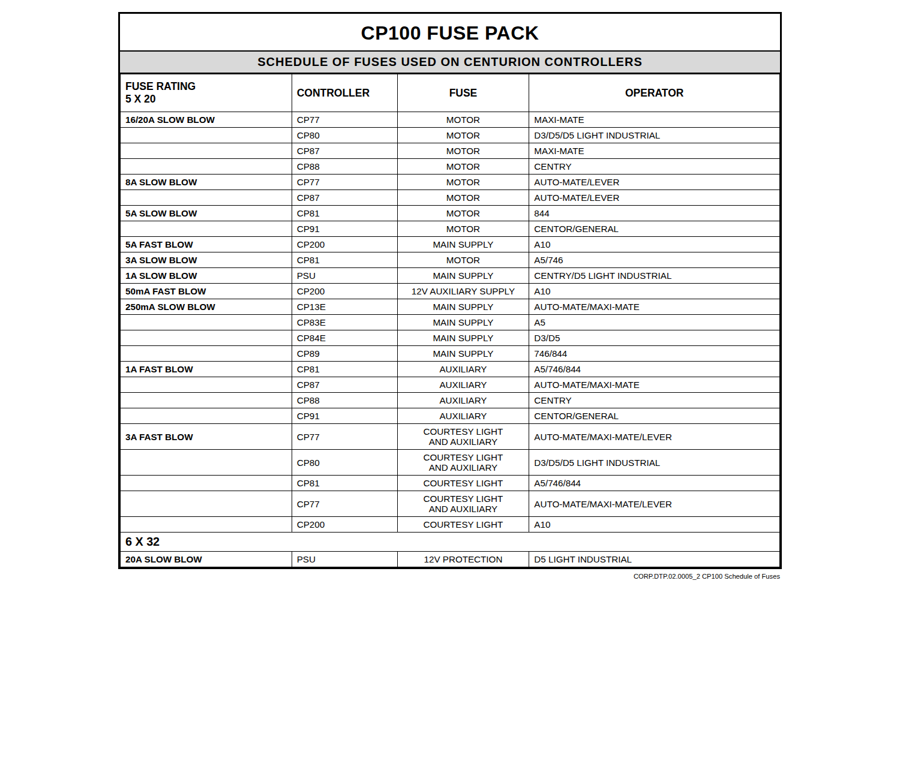CP100 FUSE PACK
SCHEDULE OF FUSES USED ON CENTURION CONTROLLERS
| FUSE RATING 5 X 20 | CONTROLLER | FUSE | OPERATOR |
| --- | --- | --- | --- |
| 16/20A SLOW BLOW | CP77 | MOTOR | MAXI-MATE |
| | CP80 | MOTOR | D3/D5/D5 LIGHT INDUSTRIAL |
| | CP87 | MOTOR | MAXI-MATE |
| | CP88 | MOTOR | CENTRY |
| 8A SLOW BLOW | CP77 | MOTOR | AUTO-MATE/LEVER |
| | CP87 | MOTOR | AUTO-MATE/LEVER |
| 5A SLOW BLOW | CP81 | MOTOR | 844 |
| | CP91 | MOTOR | CENTOR/GENERAL |
| 5A FAST BLOW | CP200 | MAIN SUPPLY | A10 |
| 3A SLOW BLOW | CP81 | MOTOR | A5/746 |
| 1A SLOW BLOW | PSU | MAIN SUPPLY | CENTRY/D5 LIGHT INDUSTRIAL |
| 50mA FAST BLOW | CP200 | 12V AUXILIARY SUPPLY | A10 |
| 250mA SLOW BLOW | CP13E | MAIN SUPPLY | AUTO-MATE/MAXI-MATE |
| | CP83E | MAIN SUPPLY | A5 |
| | CP84E | MAIN SUPPLY | D3/D5 |
| | CP89 | MAIN SUPPLY | 746/844 |
| 1A FAST BLOW | CP81 | AUXILIARY | A5/746/844 |
| | CP87 | AUXILIARY | AUTO-MATE/MAXI-MATE |
| | CP88 | AUXILIARY | CENTRY |
| | CP91 | AUXILIARY | CENTOR/GENERAL |
| 3A FAST BLOW | CP77 | COURTESY LIGHT AND AUXILIARY | AUTO-MATE/MAXI-MATE/LEVER |
| | CP80 | COURTESY LIGHT AND AUXILIARY | D3/D5/D5 LIGHT INDUSTRIAL |
| | CP81 | COURTESY LIGHT | A5/746/844 |
| | CP77 | COURTESY LIGHT AND AUXILIARY | AUTO-MATE/MAXI-MATE/LEVER |
| | CP200 | COURTESY LIGHT | A10 |
| 6 X 32 |
| 20A SLOW BLOW | PSU | 12V PROTECTION | D5 LIGHT INDUSTRIAL |
CORP.DTP.02.0005_2 CP100 Schedule of Fuses